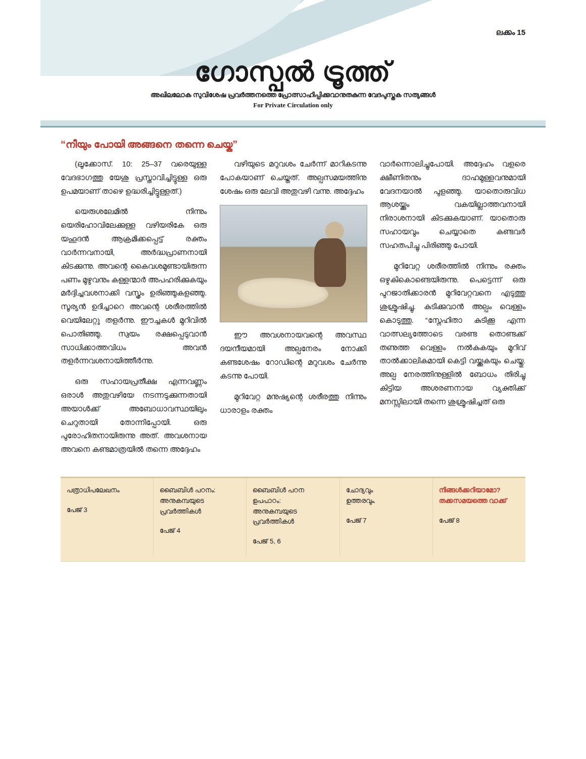ലക്കം 15
ഗോസ്പൽ ട്രൂത്ത്
അഖിലലോക സുവിശേഷ പ്രവർത്തനത്തെ പ്രോത്സാഹിപ്പിക്കുവാനുതകുന്ന വേദപുസ്തക സത്യങ്ങൾ
For Private Circulation only
“നീയും പോയി അങ്ങനെ തന്നെ ചെയ്ക”
(ലൂക്കോസ്. 10: 25–37 വരെയുള്ള വേദഭാഗത്തു യേശു പ്രസ്താവിച്ചിട്ടുള്ള ഒരു ഉപമയാണ് താഴെ ഉദ്ധരിച്ചിട്ടുള്ളത്.)
യെരുശലേമിൽ നിന്നും യെരിഹോവിലേക്കുള്ള വഴിയരികേ ഒരു യഹൂദൻ ആക്രമിക്കപ്പെട്ട് രക്തം വാർന്നവനായി, അർദ്ധപ്രാണനായി കിടക്കുന്നു. അവന്റെ കൈവശമുണ്ടായിരുന്ന പണം മുഴുവനും കള്ളന്മാർ അപഹരിക്കുകയും മർദ്ദിച്ചവശനാക്കി വസ്ത്രം ഉരിഞ്ഞുകളഞ്ഞു. സൂര്യൻ ഉദിച്ചാറെ അവന്റെ ശരീരത്തിൽ വെയിലേറ്റു തളർന്നു. ഈച്ചകൾ മുറിവിൽ പൊതിഞ്ഞു. സ്വയം രക്ഷപ്പെടുവാൻ സാധിക്കാത്തവിധം അവൻ തളർന്നവശനായിത്തീർന്നു.
ഒരു സഹായപ്രതീക്ഷ എന്നവണ്ണം ഒരാൾ അതുവഴിയേ നടന്നടുക്കുന്നതായി അയാൾക്ക് അബോധാവസ്ഥയിലും ചെറുതായി തോന്നിപ്പോയി. ഒരു പുരോഹിതനായിരുന്നു അത്. അവശനായ അവനെ കണ്ടമാത്രയിൽ തന്നെ അദ്ദേഹം
വഴിയുടെ മറുവശം ചേർന്ന് മാറികടന്നു പോകയാണ് ചെയ്തത്. അല്പസമയത്തിനു ശേഷം ഒരു ലേവി അതുവഴി വന്നു. അദ്ദേഹം
ഈ അവശനായവന്റെ അവസ്ഥ ദയനീയമായി അല്പനേരം നോക്കി കണ്ടശേഷം റോഡിന്റെ മറുവശം ചേർന്നു കടന്നു പോയി.
മുറിവേറ്റ മനുഷ്യന്റെ ശരീരത്തു നിന്നും ധാരാളം രക്തം
വാർന്നൊലിച്ചുപോയി. അദ്ദേഹം വളരെ ക്ഷീണിതനും ദാഹമുള്ളവനുമായി വേദനയാൽ പുളഞ്ഞു. യാതൊരുവിധ ആശയ്ക്കും വകയില്ലാത്തവനായി നിരാശനായി കിടക്കുകയാണ്. യാതൊരു സഹായവും ചെയ്യാതെ കണ്ടവർ സഹതപിച്ചു പിരിഞ്ഞു പോയി.
മുറിവേറ്റ ശരീരത്തിൽ നിന്നും രക്തം ഒഴുകികൊണ്ടെയിരുന്നു. പെട്ടെന്ന് ഒരു പുറജാതിക്കാരൻ മുറിവേറ്റവനെ എടുത്തു ശുശ്രൂഷിച്ചു. കുടിക്കുവാൻ അല്പം വെള്ളം കൊടുത്തു. “സ്നേഹിതാ കുടിക്കൂ എന്ന വാത്സല്യത്തോടെ വരണ്ട തൊണ്ടക്ക് തണുത്ത വെള്ളം നൽകുകയും മുറിവ് താൽക്കാലികമായി കെട്ടി വയ്ക്കുകയും ചെയ്തു. അല്പ നേരത്തിനുള്ളിൽ ബോധം തിരിച്ചു കിട്ടിയ അശരണനായ വ്യക്തിക്ക് മനസ്സിലായി തന്നെ ശുശ്രൂഷിച്ചത് ഒരു
പത്രാധിപലേഖനം
പേജ് 3
ബൈബിൾ പഠനം:
അനുകമ്പയുടെ പ്രവർത്തികൾ
പേജ് 4
ബൈബിൾ പഠന ഉപപാഠം:
അനുകമ്പയുടെ പ്രവർത്തികൾ
പേജ് 5, 6
ചോദ്യവും
ഉത്തരവും.
പേജ് 7
നിങ്ങൾക്കറിയാമോ?
തക്കസമയത്തെ വാക്ക്
പേജ് 8